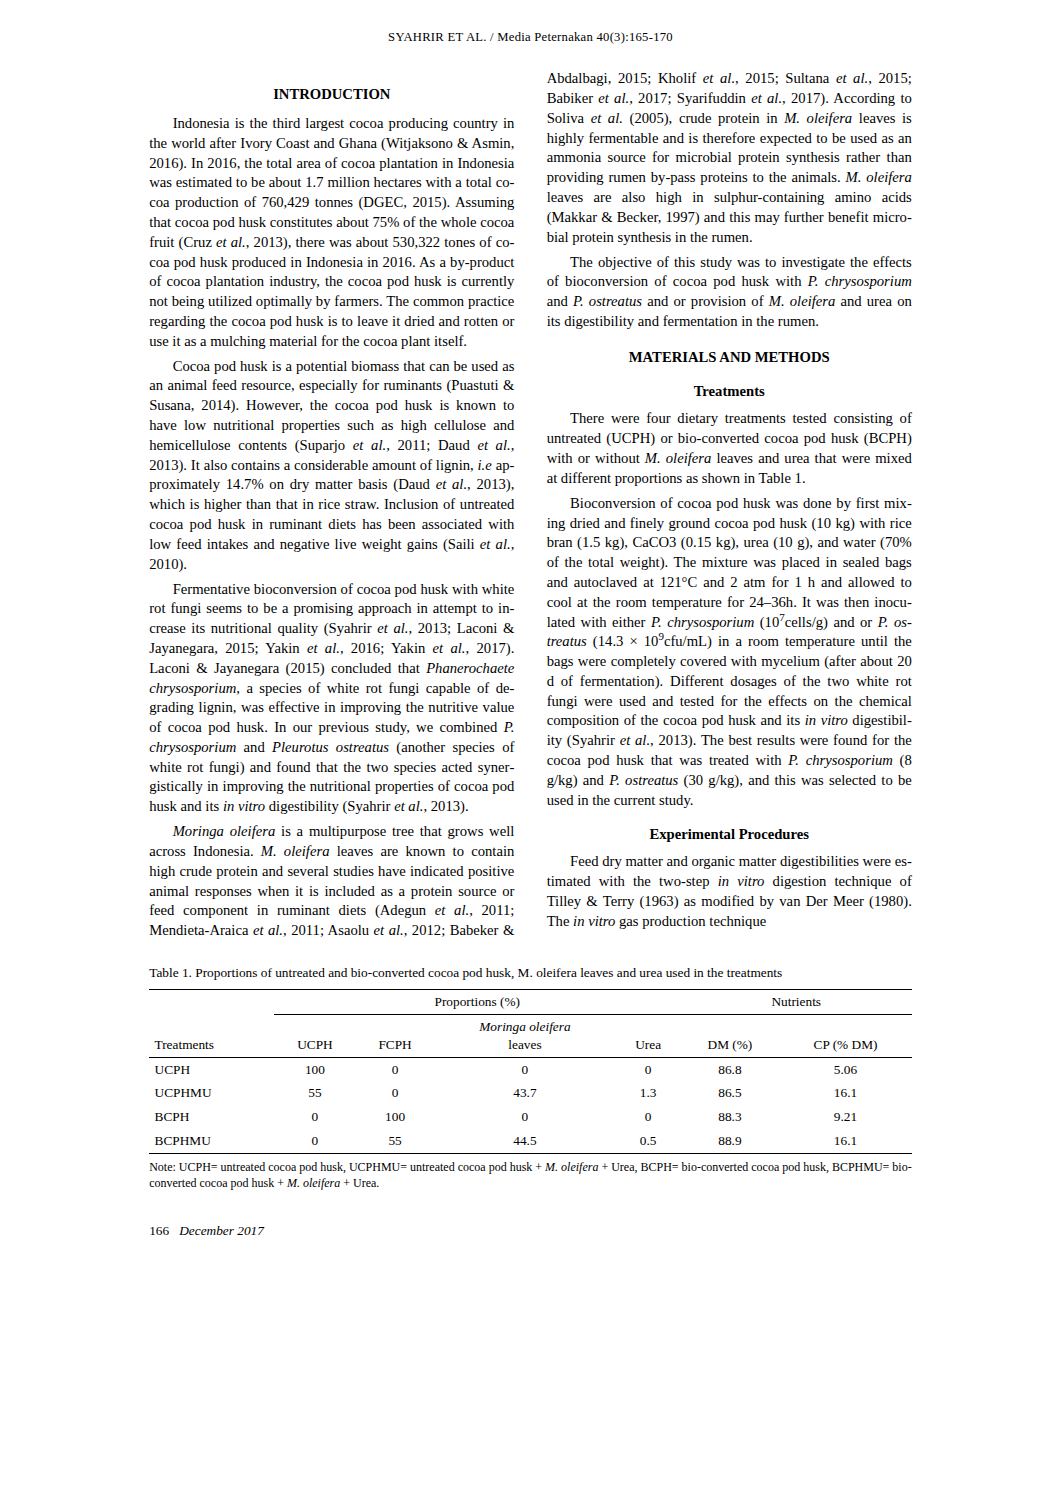SYAHRIR ET AL. / Media Peternakan 40(3):165-170
Introduction
Indonesia is the third largest cocoa producing country in the world after Ivory Coast and Ghana (Witjaksono & Asmin, 2016). In 2016, the total area of cocoa plantation in Indonesia was estimated to be about 1.7 million hectares with a total cocoa production of 760,429 tonnes (DGEC, 2015). Assuming that cocoa pod husk constitutes about 75% of the whole cocoa fruit (Cruz et al., 2013), there was about 530,322 tones of cocoa pod husk produced in Indonesia in 2016. As a by-product of cocoa plantation industry, the cocoa pod husk is currently not being utilized optimally by farmers. The common practice regarding the cocoa pod husk is to leave it dried and rotten or use it as a mulching material for the cocoa plant itself.
Cocoa pod husk is a potential biomass that can be used as an animal feed resource, especially for ruminants (Puastuti & Susana, 2014). However, the cocoa pod husk is known to have low nutritional properties such as high cellulose and hemicellulose contents (Suparjo et al., 2011; Daud et al., 2013). It also contains a considerable amount of lignin, i.e approximately 14.7% on dry matter basis (Daud et al., 2013), which is higher than that in rice straw. Inclusion of untreated cocoa pod husk in ruminant diets has been associated with low feed intakes and negative live weight gains (Saili et al., 2010).
Fermentative bioconversion of cocoa pod husk with white rot fungi seems to be a promising approach in attempt to increase its nutritional quality (Syahrir et al., 2013; Laconi & Jayanegara, 2015; Yakin et al., 2016; Yakin et al., 2017). Laconi & Jayanegara (2015) concluded that Phanerochaete chrysosporium, a species of white rot fungi capable of degrading lignin, was effective in improving the nutritive value of cocoa pod husk. In our previous study, we combined P. chrysosporium and Pleurotus ostreatus (another species of white rot fungi) and found that the two species acted synergistically in improving the nutritional properties of cocoa pod husk and its in vitro digestibility (Syahrir et al., 2013).
Moringa oleifera is a multipurpose tree that grows well across Indonesia. M. oleifera leaves are known to contain high crude protein and several studies have indicated positive animal responses when it is included as a protein source or feed component in ruminant diets (Adegun et al., 2011; Mendieta-Araica et al., 2011; Asaolu et al., 2012; Babeker & Abdalbagi, 2015; Kholif et al., 2015; Sultana et al., 2015; Babiker et al., 2017; Syarifuddin et al., 2017). According to Soliva et al. (2005), crude protein in M. oleifera leaves is highly fermentable and is therefore expected to be used as an ammonia source for microbial protein synthesis rather than providing rumen by-pass proteins to the animals. M. oleifera leaves are also high in sulphur-containing amino acids (Makkar & Becker, 1997) and this may further benefit microbial protein synthesis in the rumen.
The objective of this study was to investigate the effects of bioconversion of cocoa pod husk with P. chrysosporium and P. ostreatus and or provision of M. oleifera and urea on its digestibility and fermentation in the rumen.
Materials and Methods
Treatments
There were four dietary treatments tested consisting of untreated (UCPH) or bio-converted cocoa pod husk (BCPH) with or without M. oleifera leaves and urea that were mixed at different proportions as shown in Table 1.
Bioconversion of cocoa pod husk was done by first mixing dried and finely ground cocoa pod husk (10 kg) with rice bran (1.5 kg), CaCO3 (0.15 kg), urea (10 g), and water (70% of the total weight). The mixture was placed in sealed bags and autoclaved at 121°C and 2 atm for 1 h and allowed to cool at the room temperature for 24–36h. It was then inoculated with either P. chrysosporium (107cells/g) and or P. ostreatus (14.3 × 109cfu/mL) in a room temperature until the bags were completely covered with mycelium (after about 20 d of fermentation). Different dosages of the two white rot fungi were used and tested for the effects on the chemical composition of the cocoa pod husk and its in vitro digestibility (Syahrir et al., 2013). The best results were found for the cocoa pod husk that was treated with P. chrysosporium (8 g/kg) and P. ostreatus (30 g/kg), and this was selected to be used in the current study.
Experimental Procedures
Feed dry matter and organic matter digestibilities were estimated with the two-step in vitro digestion technique of Tilley & Terry (1963) as modified by van Der Meer (1980). The in vitro gas production technique
Table 1. Proportions of untreated and bio-converted cocoa pod husk, M. oleifera leaves and urea used in the treatments
| Treatments | Proportions (%) | Nutrients |
| --- | --- | --- |
| UCPH | FCPH | Moringa oleifera leaves | Urea | DM (%) | CP (% DM) |
| UCPH | 100 | 0 | 0 | 0 | 86.8 | 5.06 |
| UCPHMU | 55 | 0 | 43.7 | 1.3 | 86.5 | 16.1 |
| BCPH | 0 | 100 | 0 | 0 | 88.3 | 9.21 |
| BCPHMU | 0 | 55 | 44.5 | 0.5 | 88.9 | 16.1 |
Note: UCPH= untreated cocoa pod husk, UCPHMU= untreated cocoa pod husk + M. oleifera + Urea, BCPH= bio-converted cocoa pod husk, BCPHMU= bio-converted cocoa pod husk + M. oleifera + Urea.
166 December 2017